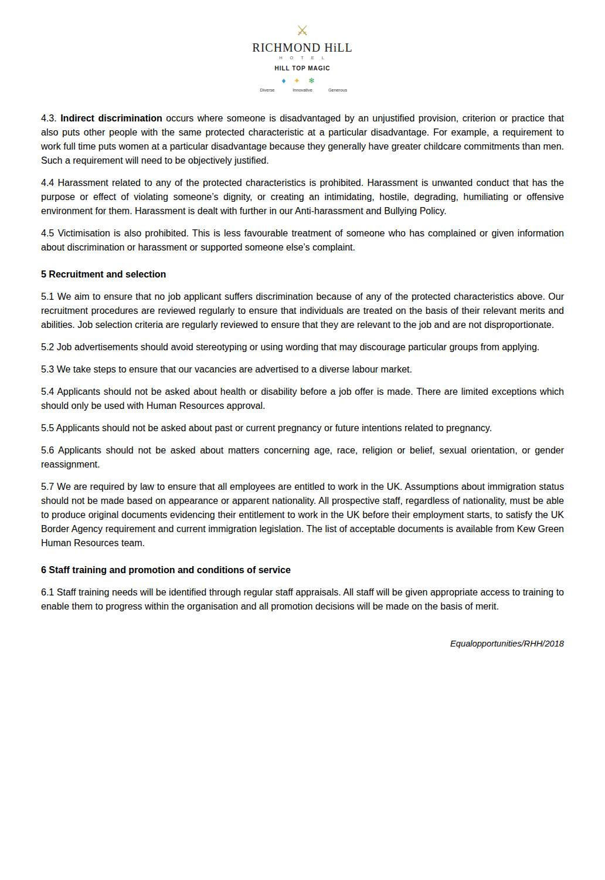⚔
RICHMOND HiLL
H O T E L
HILL TOP MAGIC
♦✦❄
Diverse Innovative Generous
4.3. Indirect discrimination occurs where someone is disadvantaged by an unjustified provision, criterion or practice that also puts other people with the same protected characteristic at a particular disadvantage. For example, a requirement to work full time puts women at a particular disadvantage because they generally have greater childcare commitments than men. Such a requirement will need to be objectively justified.
4.4 Harassment related to any of the protected characteristics is prohibited. Harassment is unwanted conduct that has the purpose or effect of violating someone’s dignity, or creating an intimidating, hostile, degrading, humiliating or offensive environment for them. Harassment is dealt with further in our Anti-harassment and Bullying Policy.
4.5 Victimisation is also prohibited. This is less favourable treatment of someone who has complained or given information about discrimination or harassment or supported someone else’s complaint.
5 Recruitment and selection
5.1 We aim to ensure that no job applicant suffers discrimination because of any of the protected characteristics above. Our recruitment procedures are reviewed regularly to ensure that individuals are treated on the basis of their relevant merits and abilities. Job selection criteria are regularly reviewed to ensure that they are relevant to the job and are not disproportionate.
5.2 Job advertisements should avoid stereotyping or using wording that may discourage particular groups from applying.
5.3 We take steps to ensure that our vacancies are advertised to a diverse labour market.
5.4 Applicants should not be asked about health or disability before a job offer is made. There are limited exceptions which should only be used with Human Resources approval.
5.5 Applicants should not be asked about past or current pregnancy or future intentions related to pregnancy.
5.6 Applicants should not be asked about matters concerning age, race, religion or belief, sexual orientation, or gender reassignment.
5.7 We are required by law to ensure that all employees are entitled to work in the UK. Assumptions about immigration status should not be made based on appearance or apparent nationality. All prospective staff, regardless of nationality, must be able to produce original documents evidencing their entitlement to work in the UK before their employment starts, to satisfy the UK Border Agency requirement and current immigration legislation. The list of acceptable documents is available from Kew Green Human Resources team.
6 Staff training and promotion and conditions of service
6.1 Staff training needs will be identified through regular staff appraisals. All staff will be given appropriate access to training to enable them to progress within the organisation and all promotion decisions will be made on the basis of merit.
Equalopportunities/RHH/2018